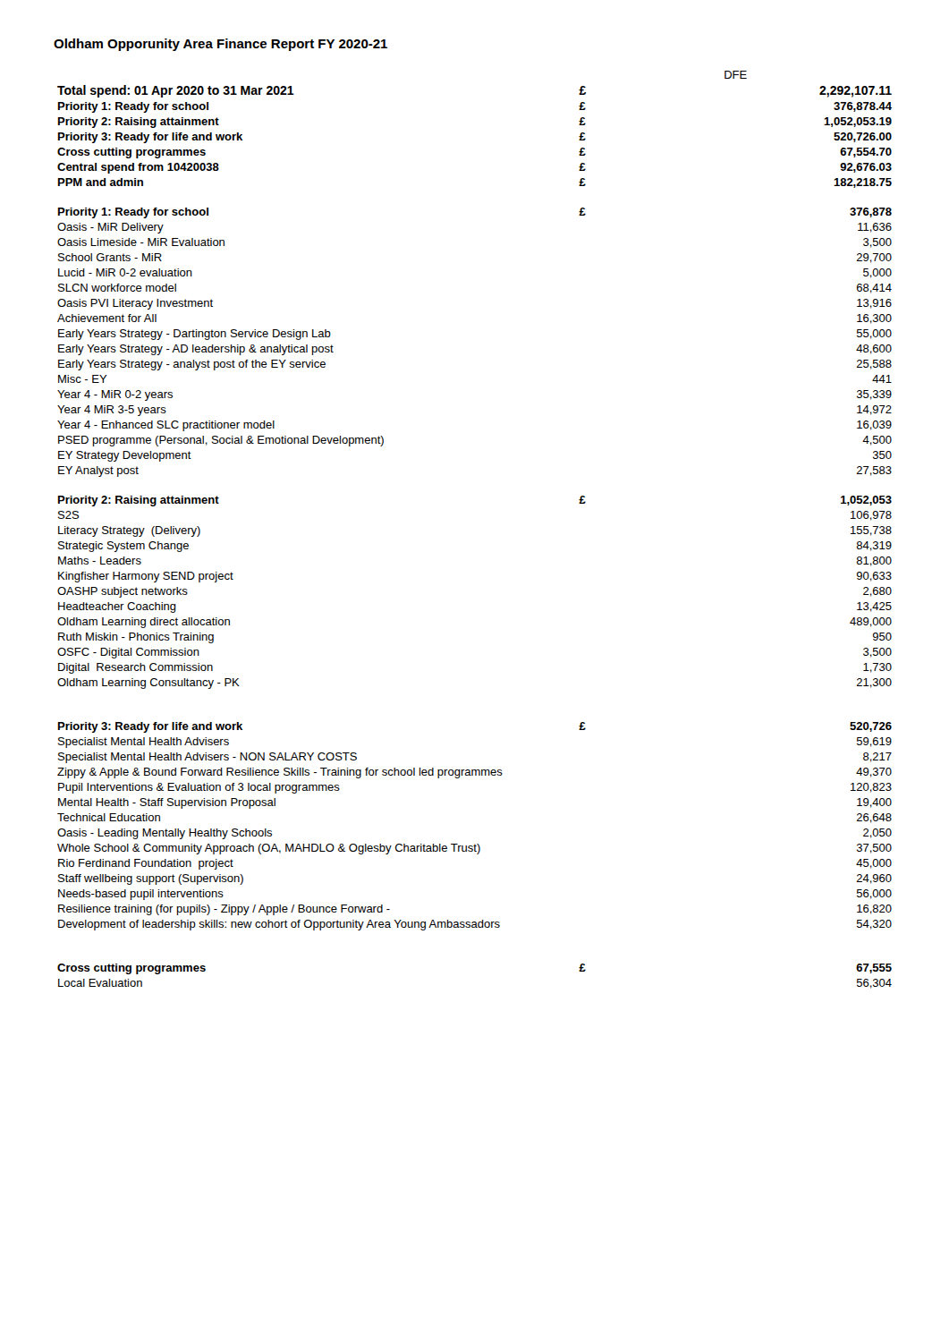Oldham Opporunity Area Finance Report FY 2020-21
| | DFE |
| Total spend: 01 Apr 2020 to 31 Mar 2021 | £ | 2,292,107.11 |
| Priority 1: Ready for school | £ | 376,878.44 |
| Priority 2: Raising attainment | £ | 1,052,053.19 |
| Priority 3: Ready for life and work | £ | 520,726.00 |
| Cross cutting programmes | £ | 67,554.70 |
| Central spend from 10420038 | £ | 92,676.03 |
| PPM and admin | £ | 182,218.75 |
| Priority 1: Ready for school | £ | 376,878 |
| Oasis - MiR Delivery | | 11,636 |
| Oasis Limeside - MiR Evaluation | | 3,500 |
| School Grants - MiR | | 29,700 |
| Lucid - MiR 0-2 evaluation | | 5,000 |
| SLCN workforce model | | 68,414 |
| Oasis PVI Literacy Investment | | 13,916 |
| Achievement for All | | 16,300 |
| Early Years Strategy - Dartington Service Design Lab | | 55,000 |
| Early Years Strategy - AD leadership & analytical post | | 48,600 |
| Early Years Strategy - analyst post of the EY service | | 25,588 |
| Misc - EY | | 441 |
| Year 4 - MiR 0-2 years | | 35,339 |
| Year 4 MiR 3-5 years | | 14,972 |
| Year 4 - Enhanced SLC practitioner model | | 16,039 |
| PSED programme (Personal, Social & Emotional Development) | | 4,500 |
| EY Strategy Development | | 350 |
| EY Analyst post | | 27,583 |
| Priority 2: Raising attainment | £ | 1,052,053 |
| S2S | | 106,978 |
| Literacy Strategy (Delivery) | | 155,738 |
| Strategic System Change | | 84,319 |
| Maths - Leaders | | 81,800 |
| Kingfisher Harmony SEND project | | 90,633 |
| OASHP subject networks | | 2,680 |
| Headteacher Coaching | | 13,425 |
| Oldham Learning direct allocation | | 489,000 |
| Ruth Miskin - Phonics Training | | 950 |
| OSFC - Digital Commission | | 3,500 |
| Digital Research Commission | | 1,730 |
| Oldham Learning Consultancy - PK | | 21,300 |
| Priority 3: Ready for life and work | £ | 520,726 |
| Specialist Mental Health Advisers | | 59,619 |
| Specialist Mental Health Advisers - NON SALARY COSTS | | 8,217 |
| Zippy & Apple & Bound Forward Resilience Skills - Training for school led programmes | | 49,370 |
| Pupil Interventions & Evaluation of 3 local programmes | | 120,823 |
| Mental Health - Staff Supervision Proposal | | 19,400 |
| Technical Education | | 26,648 |
| Oasis - Leading Mentally Healthy Schools | | 2,050 |
| Whole School & Community Approach (OA, MAHDLO & Oglesby Charitable Trust) | | 37,500 |
| Rio Ferdinand Foundation project | | 45,000 |
| Staff wellbeing support (Supervison) | | 24,960 |
| Needs-based pupil interventions | | 56,000 |
| Resilience training (for pupils) - Zippy / Apple / Bounce Forward - | | 16,820 |
| Development of leadership skills: new cohort of Opportunity Area Young Ambassadors | | 54,320 |
| Cross cutting programmes | £ | 67,555 |
| Local Evaluation | | 56,304 |